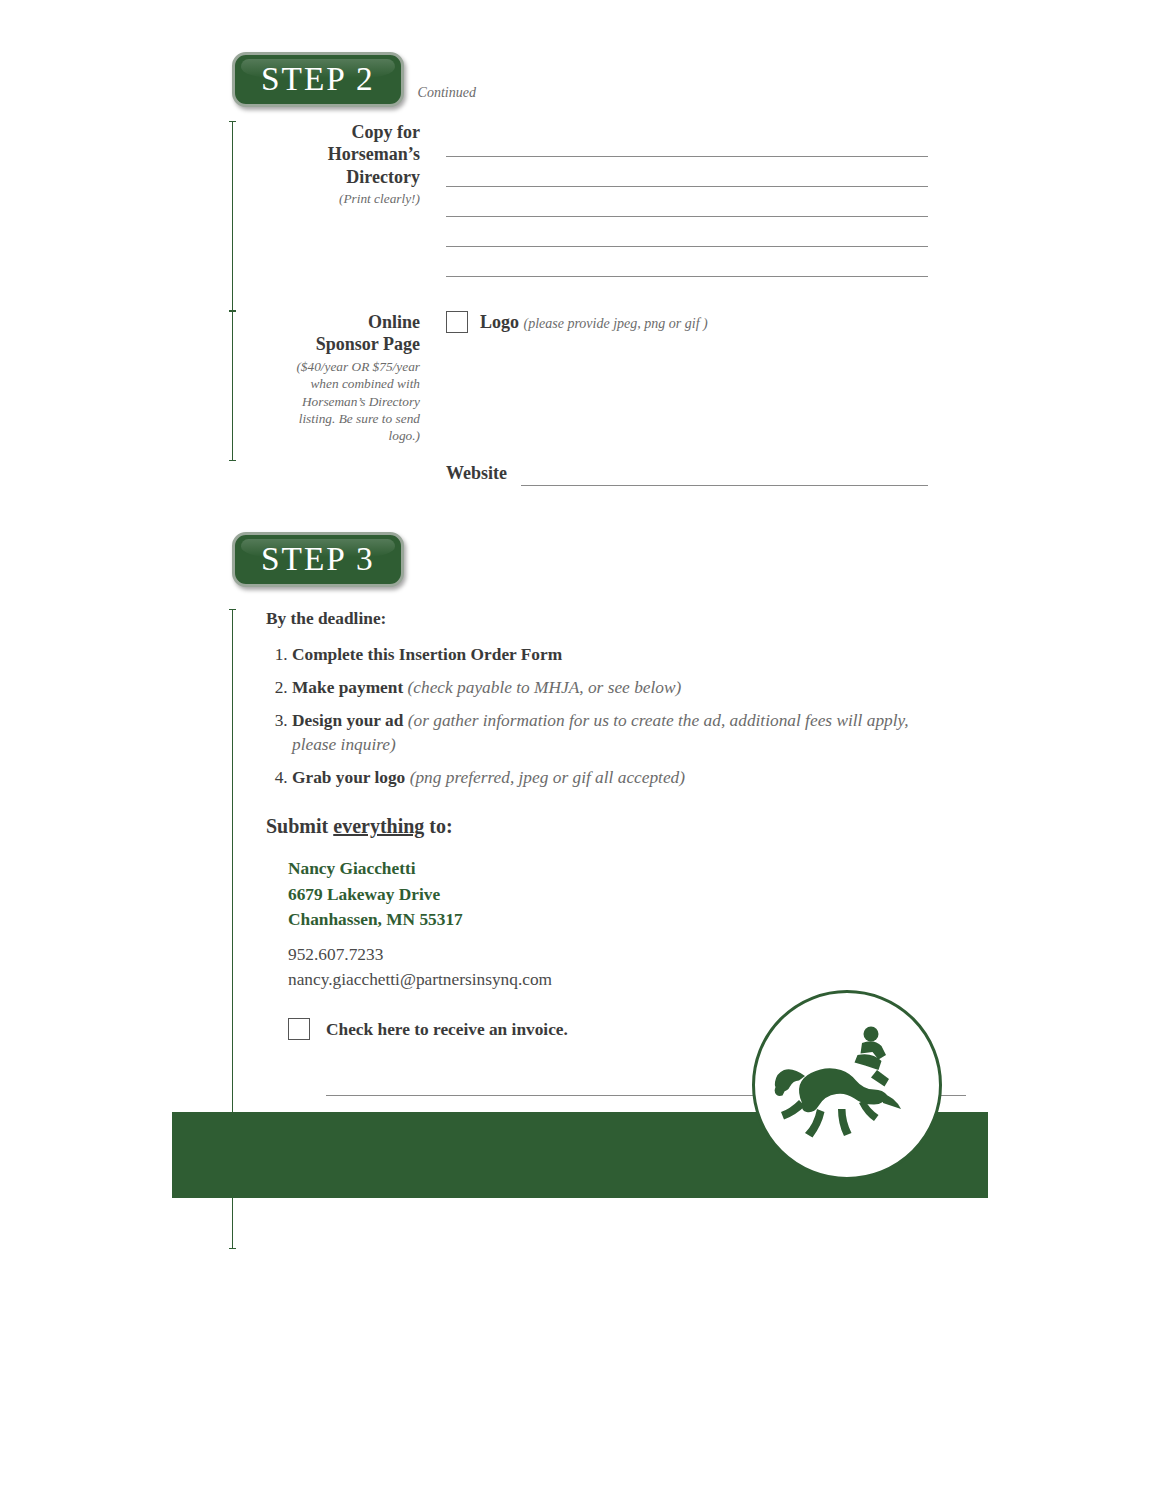STEP 2
Continued
Copy for
Horseman’s
Directory
(Print clearly!)
Online
Sponsor Page
($40/year OR $75/year when combined with Horseman’s Directory listing. Be sure to send logo.)
Logo (please provide jpeg, png or gif )
Website
STEP 3
By the deadline:
Complete this Insertion Order Form
Make payment (check payable to MHJA, or see below)
Design your ad (or gather information for us to create the ad, additional fees will apply, please inquire)
Grab your logo (png preferred, jpeg or gif all accepted)
Submit everything to:
Nancy Giacchetti
6679 Lakeway Drive
Chanhassen, MN 55317
952.607.7233
nancy.giacchetti@partnersinsynq.com
Check here to receive an invoice.